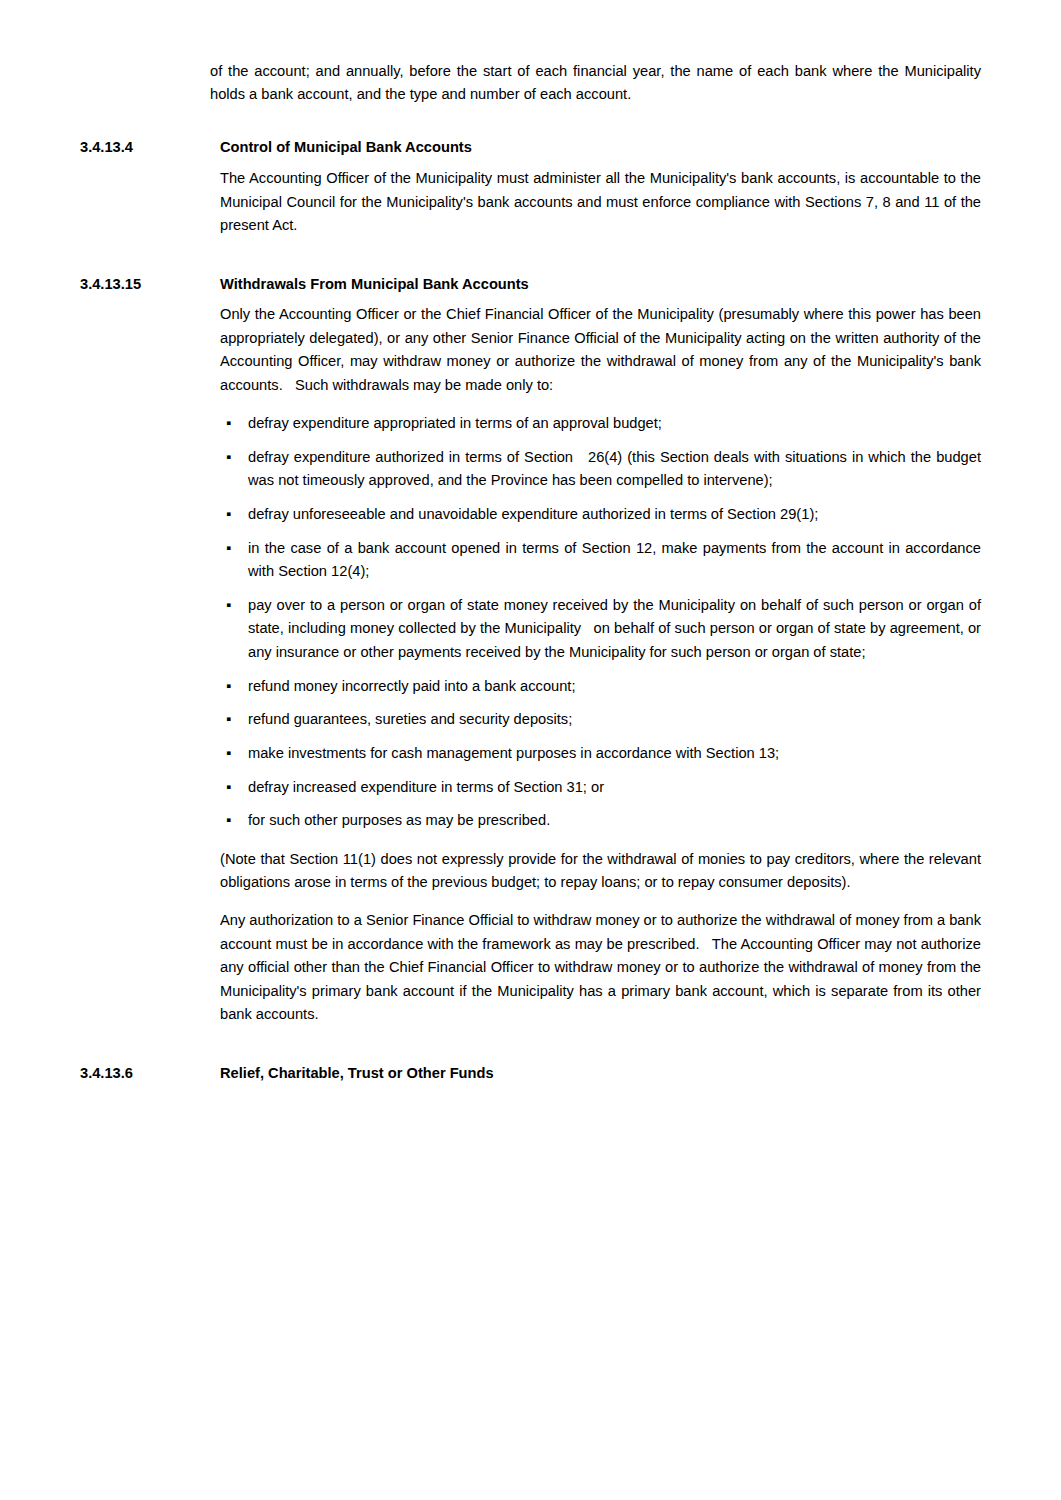of the account; and annually, before the start of each financial year, the name of each bank where the Municipality holds a bank account, and the type and number of each account.
3.4.13.4
Control of Municipal Bank Accounts
The Accounting Officer of the Municipality must administer all the Municipality's bank accounts, is accountable to the Municipal Council for the Municipality's bank accounts and must enforce compliance with Sections 7, 8 and 11 of the present Act.
3.4.13.15
Withdrawals From Municipal Bank Accounts
Only the Accounting Officer or the Chief Financial Officer of the Municipality (presumably where this power has been appropriately delegated), or any other Senior Finance Official of the Municipality acting on the written authority of the Accounting Officer, may withdraw money or authorize the withdrawal of money from any of the Municipality's bank accounts. Such withdrawals may be made only to:
defray expenditure appropriated in terms of an approval budget;
defray expenditure authorized in terms of Section 26(4) (this Section deals with situations in which the budget was not timeously approved, and the Province has been compelled to intervene);
defray unforeseeable and unavoidable expenditure authorized in terms of Section 29(1);
in the case of a bank account opened in terms of Section 12, make payments from the account in accordance with Section 12(4);
pay over to a person or organ of state money received by the Municipality on behalf of such person or organ of state, including money collected by the Municipality on behalf of such person or organ of state by agreement, or any insurance or other payments received by the Municipality for such person or organ of state;
refund money incorrectly paid into a bank account;
refund guarantees, sureties and security deposits;
make investments for cash management purposes in accordance with Section 13;
defray increased expenditure in terms of Section 31; or
for such other purposes as may be prescribed.
(Note that Section 11(1) does not expressly provide for the withdrawal of monies to pay creditors, where the relevant obligations arose in terms of the previous budget; to repay loans; or to repay consumer deposits).
Any authorization to a Senior Finance Official to withdraw money or to authorize the withdrawal of money from a bank account must be in accordance with the framework as may be prescribed. The Accounting Officer may not authorize any official other than the Chief Financial Officer to withdraw money or to authorize the withdrawal of money from the Municipality's primary bank account if the Municipality has a primary bank account, which is separate from its other bank accounts.
3.4.13.6
Relief, Charitable, Trust or Other Funds